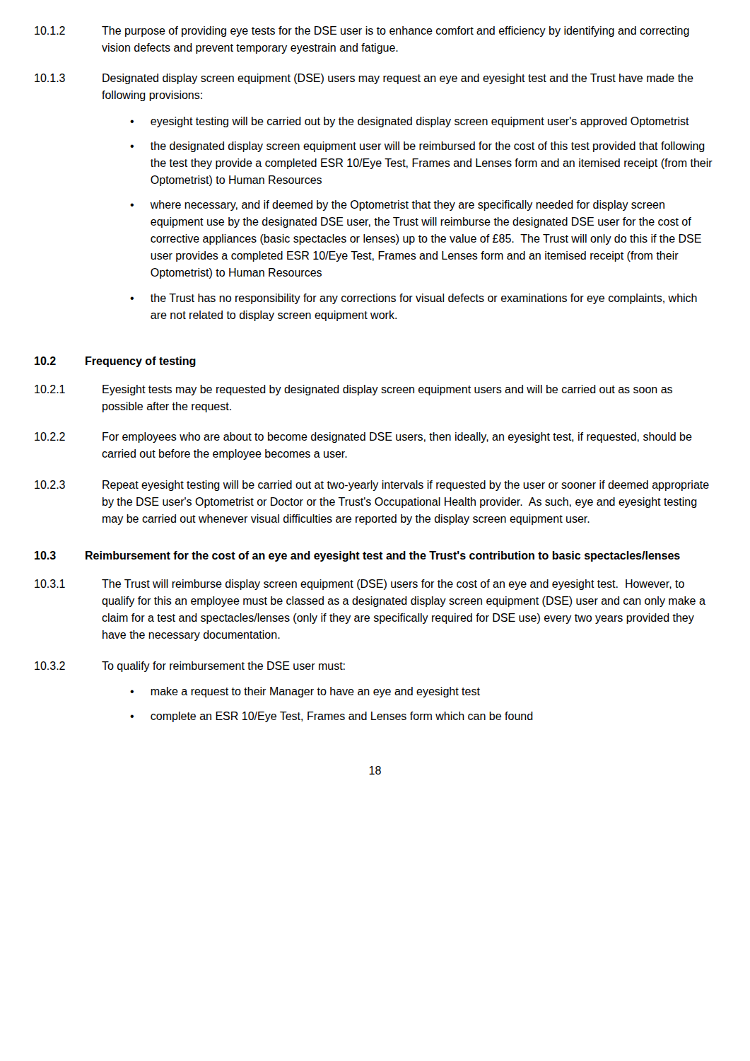10.1.2
The purpose of providing eye tests for the DSE user is to enhance comfort and efficiency by identifying and correcting vision defects and prevent temporary eyestrain and fatigue.
10.1.3
Designated display screen equipment (DSE) users may request an eye and eyesight test and the Trust have made the following provisions:
eyesight testing will be carried out by the designated display screen equipment user's approved Optometrist
the designated display screen equipment user will be reimbursed for the cost of this test provided that following the test they provide a completed ESR 10/Eye Test, Frames and Lenses form and an itemised receipt (from their Optometrist) to Human Resources
where necessary, and if deemed by the Optometrist that they are specifically needed for display screen equipment use by the designated DSE user, the Trust will reimburse the designated DSE user for the cost of corrective appliances (basic spectacles or lenses) up to the value of £85. The Trust will only do this if the DSE user provides a completed ESR 10/Eye Test, Frames and Lenses form and an itemised receipt (from their Optometrist) to Human Resources
the Trust has no responsibility for any corrections for visual defects or examinations for eye complaints, which are not related to display screen equipment work.
10.2 Frequency of testing
10.2.1
Eyesight tests may be requested by designated display screen equipment users and will be carried out as soon as possible after the request.
10.2.2
For employees who are about to become designated DSE users, then ideally, an eyesight test, if requested, should be carried out before the employee becomes a user.
10.2.3
Repeat eyesight testing will be carried out at two-yearly intervals if requested by the user or sooner if deemed appropriate by the DSE user's Optometrist or Doctor or the Trust's Occupational Health provider. As such, eye and eyesight testing may be carried out whenever visual difficulties are reported by the display screen equipment user.
10.3 Reimbursement for the cost of an eye and eyesight test and the Trust's contribution to basic spectacles/lenses
10.3.1
The Trust will reimburse display screen equipment (DSE) users for the cost of an eye and eyesight test. However, to qualify for this an employee must be classed as a designated display screen equipment (DSE) user and can only make a claim for a test and spectacles/lenses (only if they are specifically required for DSE use) every two years provided they have the necessary documentation.
10.3.2
To qualify for reimbursement the DSE user must:
make a request to their Manager to have an eye and eyesight test
complete an ESR 10/Eye Test, Frames and Lenses form which can be found
18